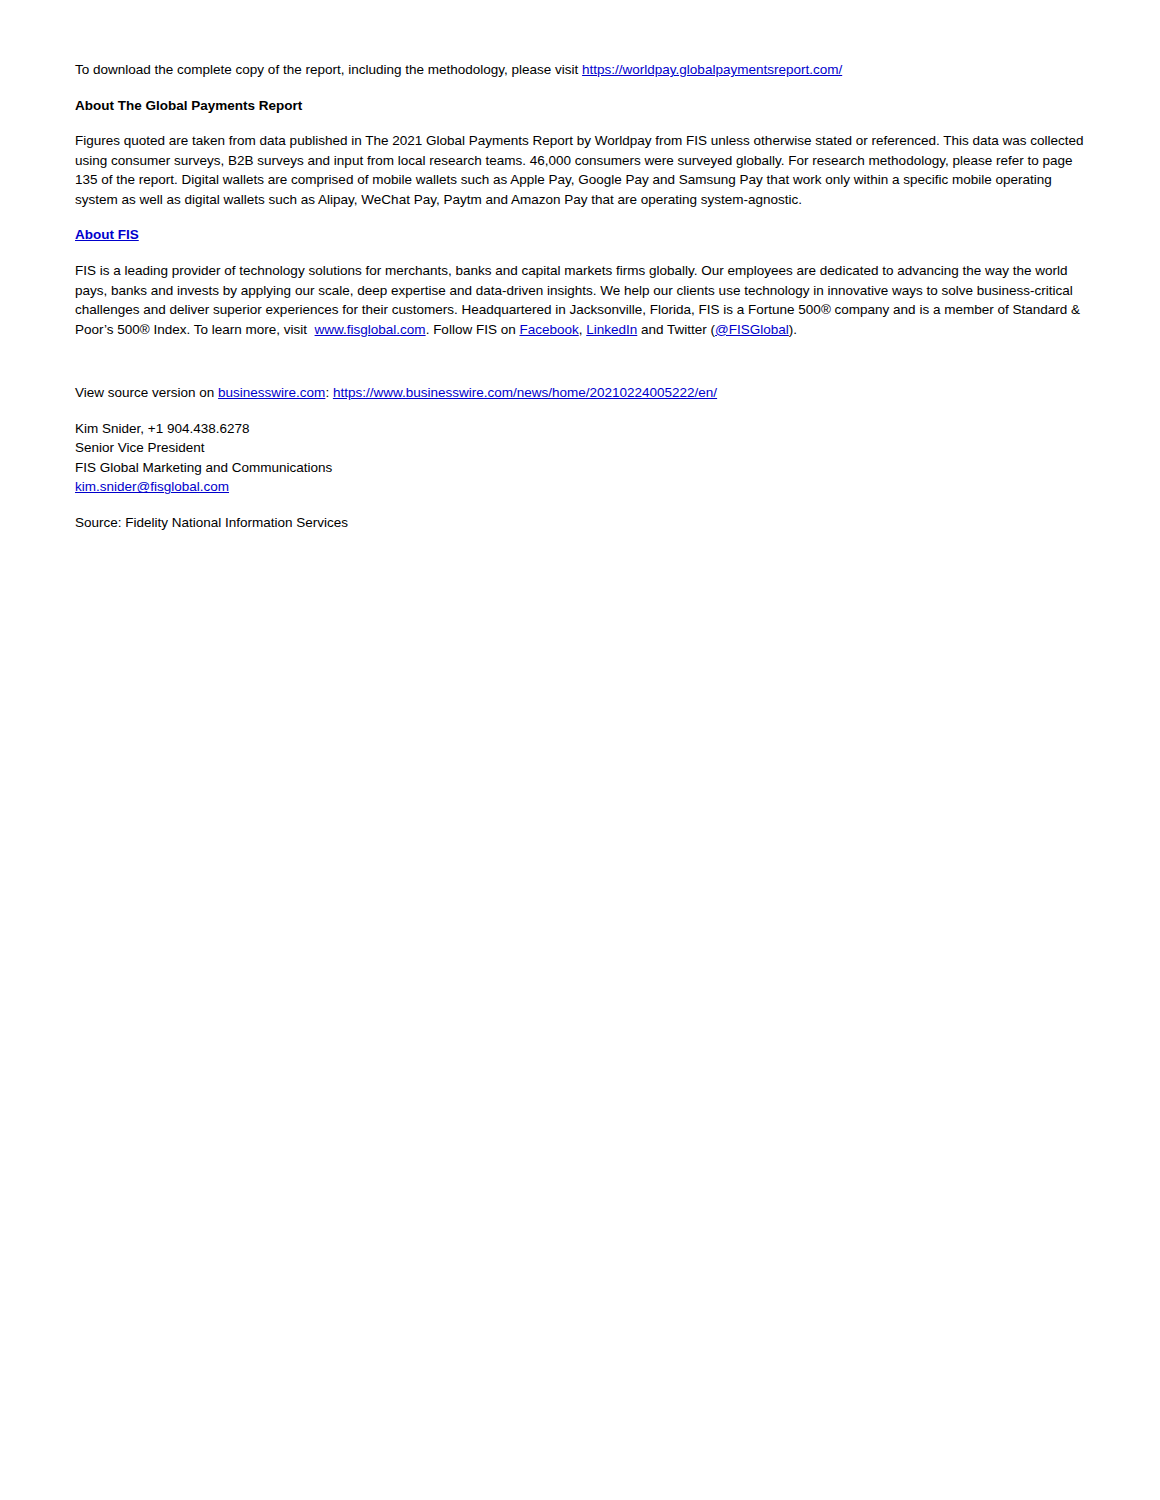To download the complete copy of the report, including the methodology, please visit https://worldpay.globalpaymentsreport.com/
About The Global Payments Report
Figures quoted are taken from data published in The 2021 Global Payments Report by Worldpay from FIS unless otherwise stated or referenced. This data was collected using consumer surveys, B2B surveys and input from local research teams. 46,000 consumers were surveyed globally. For research methodology, please refer to page 135 of the report. Digital wallets are comprised of mobile wallets such as Apple Pay, Google Pay and Samsung Pay that work only within a specific mobile operating system as well as digital wallets such as Alipay, WeChat Pay, Paytm and Amazon Pay that are operating system-agnostic.
About FIS
FIS is a leading provider of technology solutions for merchants, banks and capital markets firms globally. Our employees are dedicated to advancing the way the world pays, banks and invests by applying our scale, deep expertise and data-driven insights. We help our clients use technology in innovative ways to solve business-critical challenges and deliver superior experiences for their customers. Headquartered in Jacksonville, Florida, FIS is a Fortune 500® company and is a member of Standard & Poor’s 500® Index. To learn more, visit www.fisglobal.com. Follow FIS on Facebook, LinkedIn and Twitter (@FISGlobal).
View source version on businesswire.com: https://www.businesswire.com/news/home/20210224005222/en/
Kim Snider, +1 904.438.6278
Senior Vice President
FIS Global Marketing and Communications
kim.snider@fisglobal.com
Source: Fidelity National Information Services